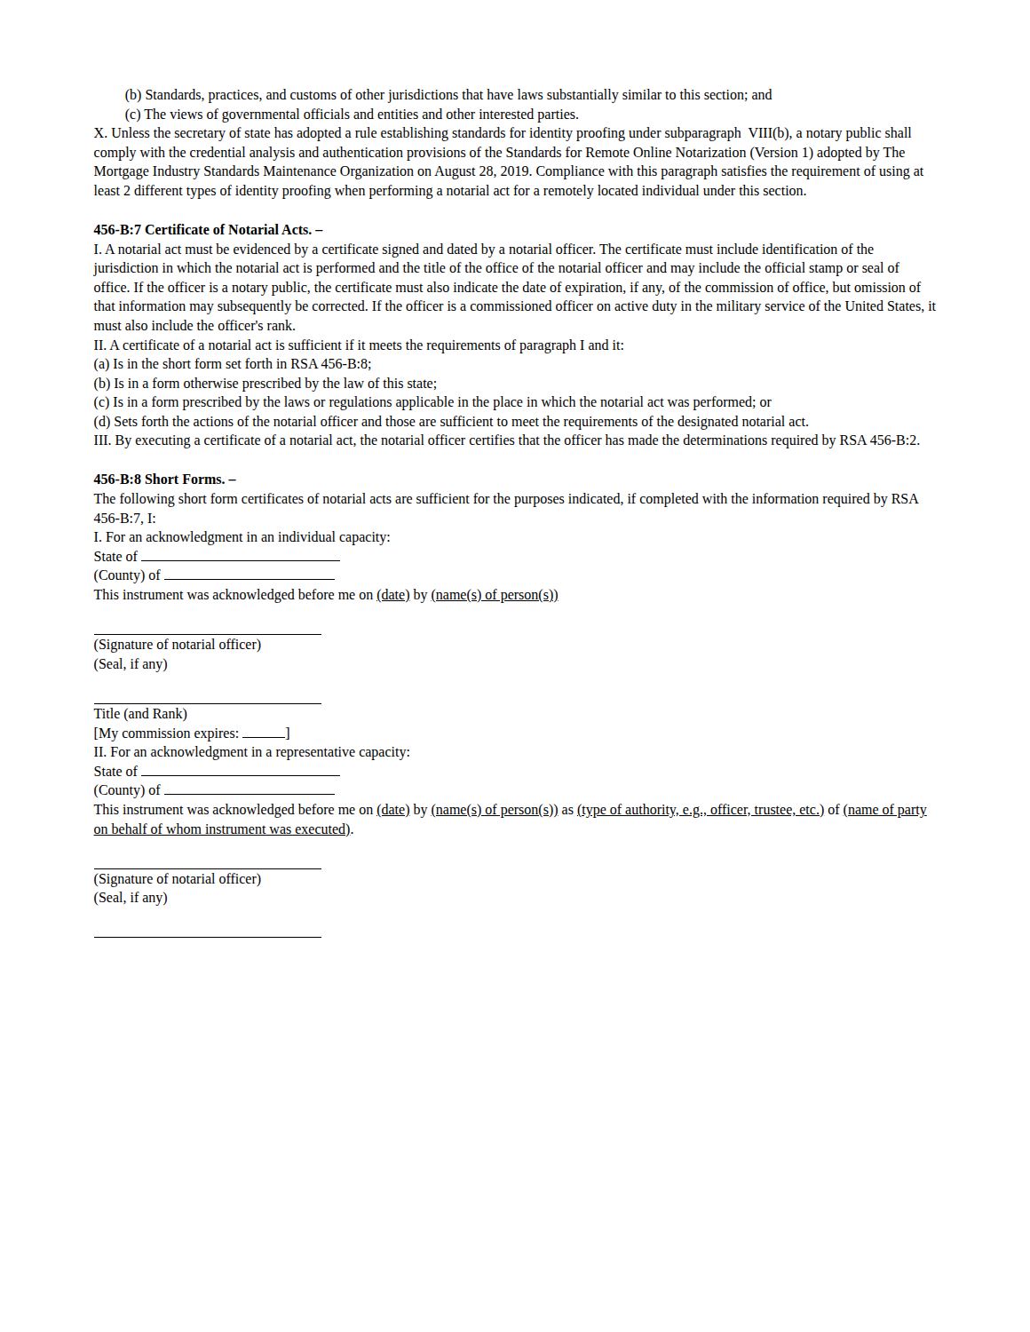(b) Standards, practices, and customs of other jurisdictions that have laws substantially similar to this section; and
(c) The views of governmental officials and entities and other interested parties.
X. Unless the secretary of state has adopted a rule establishing standards for identity proofing under subparagraph VIII(b), a notary public shall comply with the credential analysis and authentication provisions of the Standards for Remote Online Notarization (Version 1) adopted by The Mortgage Industry Standards Maintenance Organization on August 28, 2019. Compliance with this paragraph satisfies the requirement of using at least 2 different types of identity proofing when performing a notarial act for a remotely located individual under this section.
456-B:7 Certificate of Notarial Acts. –
I. A notarial act must be evidenced by a certificate signed and dated by a notarial officer. The certificate must include identification of the jurisdiction in which the notarial act is performed and the title of the office of the notarial officer and may include the official stamp or seal of office. If the officer is a notary public, the certificate must also indicate the date of expiration, if any, of the commission of office, but omission of that information may subsequently be corrected. If the officer is a commissioned officer on active duty in the military service of the United States, it must also include the officer's rank.
II. A certificate of a notarial act is sufficient if it meets the requirements of paragraph I and it:
(a) Is in the short form set forth in RSA 456-B:8;
(b) Is in a form otherwise prescribed by the law of this state;
(c) Is in a form prescribed by the laws or regulations applicable in the place in which the notarial act was performed; or
(d) Sets forth the actions of the notarial officer and those are sufficient to meet the requirements of the designated notarial act.
III. By executing a certificate of a notarial act, the notarial officer certifies that the officer has made the determinations required by RSA 456-B:2.
456-B:8 Short Forms. –
The following short form certificates of notarial acts are sufficient for the purposes indicated, if completed with the information required by RSA 456-B:7, I:
I. For an acknowledgment in an individual capacity:
State of
(County) of
This instrument was acknowledged before me on (date) by (name(s) of person(s))
(Signature of notarial officer)
(Seal, if any)
Title (and Rank)
[My commission expires: ]
II. For an acknowledgment in a representative capacity:
State of
(County) of
This instrument was acknowledged before me on (date) by (name(s) of person(s)) as (type of authority, e.g., officer, trustee, etc.) of (name of party on behalf of whom instrument was executed).
(Signature of notarial officer)
(Seal, if any)